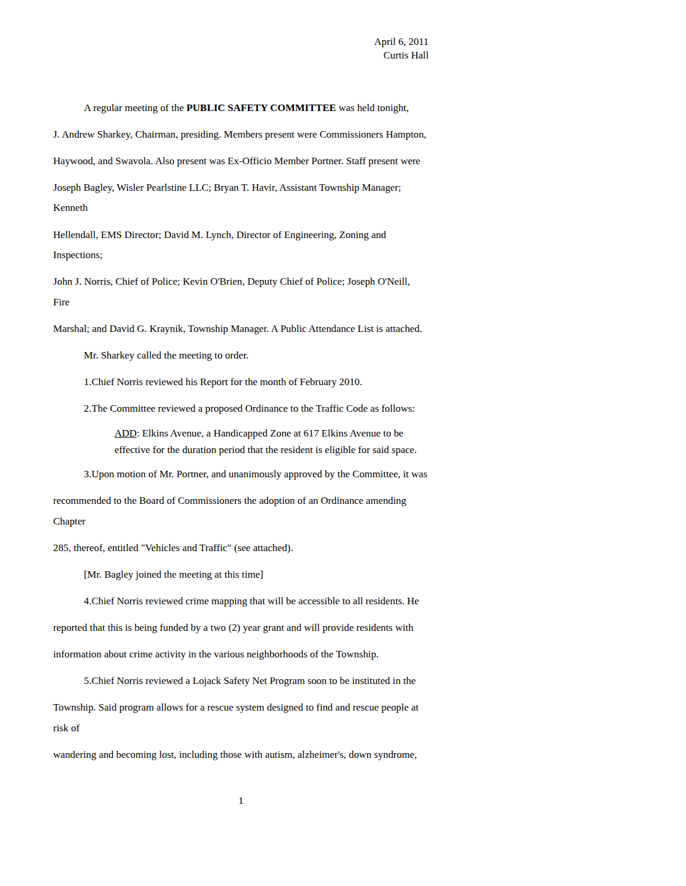April 6, 2011
Curtis Hall
A regular meeting of the PUBLIC SAFETY COMMITTEE was held tonight,
J. Andrew Sharkey, Chairman, presiding. Members present were Commissioners Hampton,
Haywood, and Swavola. Also present was Ex-Officio Member Portner. Staff present were
Joseph Bagley, Wisler Pearlstine LLC; Bryan T. Havir, Assistant Township Manager; Kenneth
Hellendall, EMS Director; David M. Lynch, Director of Engineering, Zoning and Inspections;
John J. Norris, Chief of Police; Kevin O'Brien, Deputy Chief of Police; Joseph O'Neill, Fire
Marshal; and David G. Kraynik, Township Manager. A Public Attendance List is attached.
Mr. Sharkey called the meeting to order.
1.
Chief Norris reviewed his Report for the month of February 2010.
2.
The Committee reviewed a proposed Ordinance to the Traffic Code as follows:
ADD: Elkins Avenue, a Handicapped Zone at 617 Elkins Avenue to be effective for the duration period that the resident is eligible for said space.
3.
Upon motion of Mr. Portner, and unanimously approved by the Committee, it was
recommended to the Board of Commissioners the adoption of an Ordinance amending Chapter
285, thereof, entitled "Vehicles and Traffic" (see attached).
[Mr. Bagley joined the meeting at this time]
4.
Chief Norris reviewed crime mapping that will be accessible to all residents. He
reported that this is being funded by a two (2) year grant and will provide residents with
information about crime activity in the various neighborhoods of the Township.
5.
Chief Norris reviewed a Lojack Safety Net Program soon to be instituted in the
Township. Said program allows for a rescue system designed to find and rescue people at risk of
wandering and becoming lost, including those with autism, alzheimer's, down syndrome,
1